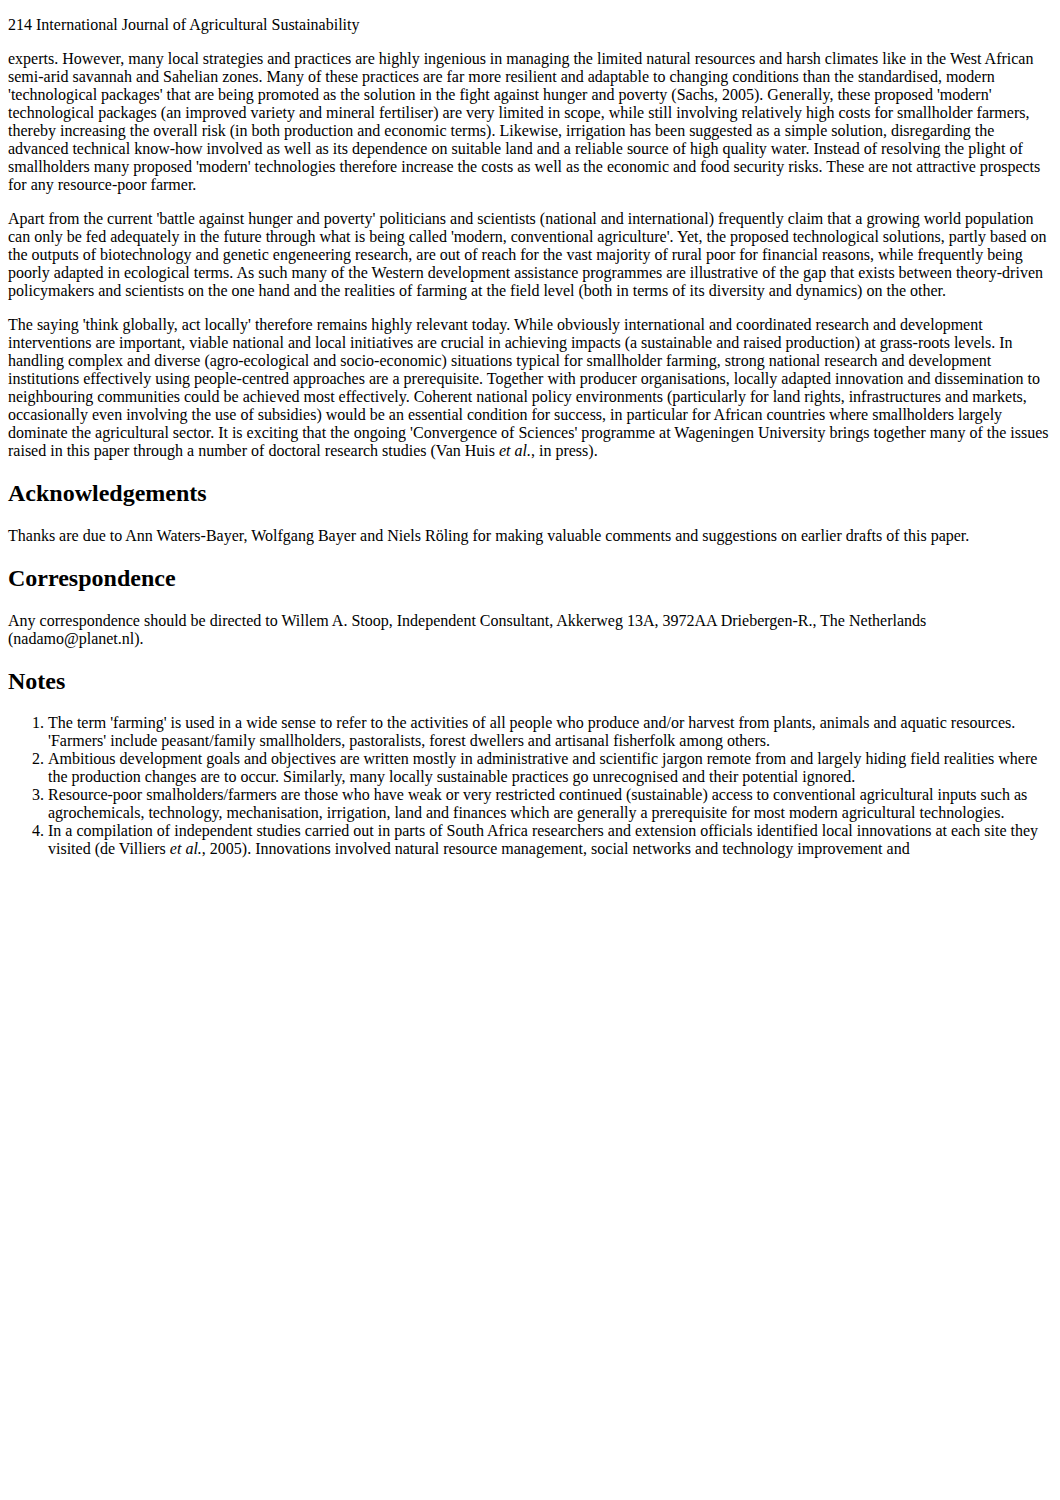214 International Journal of Agricultural Sustainability
experts. However, many local strategies and practices are highly ingenious in managing the limited natural resources and harsh climates like in the West African semi-arid savannah and Sahelian zones. Many of these practices are far more resilient and adaptable to changing conditions than the standardised, modern 'technological packages' that are being promoted as the solution in the fight against hunger and poverty (Sachs, 2005). Generally, these proposed 'modern' technological packages (an improved variety and mineral fertiliser) are very limited in scope, while still involving relatively high costs for smallholder farmers, thereby increasing the overall risk (in both production and economic terms). Likewise, irrigation has been suggested as a simple solution, disregarding the advanced technical know-how involved as well as its dependence on suitable land and a reliable source of high quality water. Instead of resolving the plight of smallholders many proposed 'modern' technologies therefore increase the costs as well as the economic and food security risks. These are not attractive prospects for any resource-poor farmer.
Apart from the current 'battle against hunger and poverty' politicians and scientists (national and international) frequently claim that a growing world population can only be fed adequately in the future through what is being called 'modern, conventional agriculture'. Yet, the proposed technological solutions, partly based on the outputs of biotechnology and genetic engeneering research, are out of reach for the vast majority of rural poor for financial reasons, while frequently being poorly adapted in ecological terms. As such many of the Western development assistance programmes are illustrative of the gap that exists between theory-driven policymakers and scientists on the one hand and the realities of farming at the field level (both in terms of its diversity and dynamics) on the other.
The saying 'think globally, act locally' therefore remains highly relevant today. While obviously international and coordinated research and development interventions are important, viable national and local initiatives are crucial in achieving impacts (a sustainable and raised production) at grass-roots levels. In handling complex and diverse (agro-ecological and socio-economic) situations typical for smallholder farming, strong national research and development institutions effectively using people-centred approaches are a prerequisite. Together with producer organisations, locally adapted innovation and dissemination to neighbouring communities could be achieved most effectively. Coherent national policy environments (particularly for land rights, infrastructures and markets, occasionally even involving the use of subsidies) would be an essential condition for success, in particular for African countries where smallholders largely dominate the agricultural sector. It is exciting that the ongoing 'Convergence of Sciences' programme at Wageningen University brings together many of the issues raised in this paper through a number of doctoral research studies (Van Huis et al., in press).
Acknowledgements
Thanks are due to Ann Waters-Bayer, Wolfgang Bayer and Niels Röling for making valuable comments and suggestions on earlier drafts of this paper.
Correspondence
Any correspondence should be directed to Willem A. Stoop, Independent Consultant, Akkerweg 13A, 3972AA Driebergen-R., The Netherlands (nadamo@planet.nl).
Notes
The term 'farming' is used in a wide sense to refer to the activities of all people who produce and/or harvest from plants, animals and aquatic resources. 'Farmers' include peasant/family smallholders, pastoralists, forest dwellers and artisanal fisherfolk among others.
Ambitious development goals and objectives are written mostly in administrative and scientific jargon remote from and largely hiding field realities where the production changes are to occur. Similarly, many locally sustainable practices go unrecognised and their potential ignored.
Resource-poor smalholders/farmers are those who have weak or very restricted continued (sustainable) access to conventional agricultural inputs such as agrochemicals, technology, mechanisation, irrigation, land and finances which are generally a prerequisite for most modern agricultural technologies.
In a compilation of independent studies carried out in parts of South Africa researchers and extension officials identified local innovations at each site they visited (de Villiers et al., 2005). Innovations involved natural resource management, social networks and technology improvement and